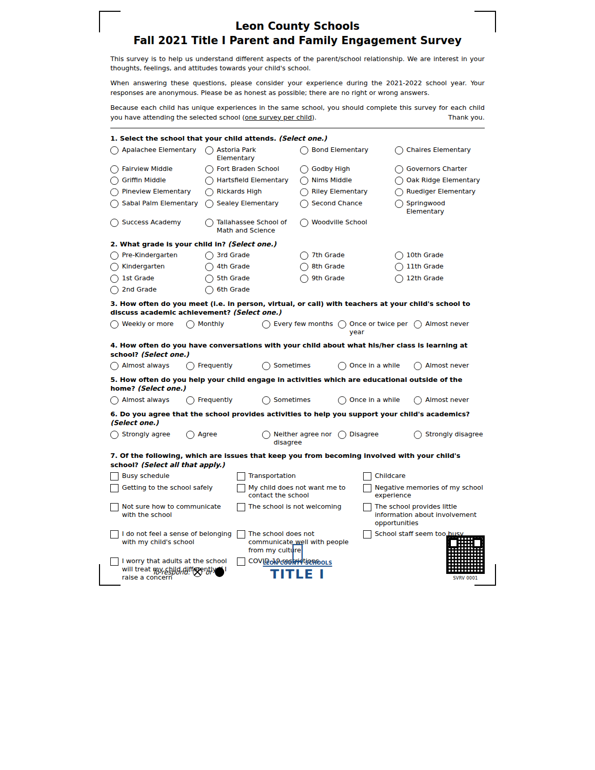Leon County Schools
Fall 2021 Title I Parent and Family Engagement Survey
This survey is to help us understand different aspects of the parent/school relationship. We are interest in your thoughts, feelings, and attitudes towards your child's school.
When answering these questions, please consider your experience during the 2021-2022 school year. Your responses are anonymous. Please be as honest as possible; there are no right or wrong answers.
Because each child has unique experiences in the same school, you should complete this survey for each child you have attending the selected school (one survey per child). Thank you.
1. Select the school that your child attends. (Select one.)
Apalachee Elementary Astoria Park Elementary Bond Elementary Chaires Elementary Fairview Middle Fort Braden School Godby High Governors Charter Griffin Middle Hartsfield Elementary Nims Middle Oak Ridge Elementary Pineview Elementary Rickards High Riley Elementary Ruediger Elementary Sabal Palm Elementary Sealey Elementary Second Chance Springwood Elementary Success Academy Tallahassee School of Math and Science Woodville School
2. What grade is your child in? (Select one.)
Pre-Kindergarten 3rd Grade 7th Grade 10th Grade Kindergarten 4th Grade 8th Grade 11th Grade 1st Grade 5th Grade 9th Grade 12th Grade 2nd Grade 6th Grade
3. How often do you meet (i.e. in person, virtual, or call) with teachers at your child's school to discuss academic achievement? (Select one.)
Weekly or more Monthly Every few months Once or twice per year Almost never
4. How often do you have conversations with your child about what his/her class is learning at school? (Select one.)
Almost always Frequently Sometimes Once in a while Almost never
5. How often do you help your child engage in activities which are educational outside of the home? (Select one.)
Almost always Frequently Sometimes Once in a while Almost never
6. Do you agree that the school provides activities to help you support your child's academics? (Select one.)
Strongly agree Agree Neither agree nor disagree Disagree Strongly disagree
7. Of the following, which are issues that keep you from becoming involved with your child's school? (Select all that apply.)
Busy schedule Transportation Childcare Getting to the school safely My child does not want me to contact the school Negative memories of my school experience Not sure how to communicate with the school The school is not welcoming The school provides little information about involvement opportunities I do not feel a sense of belonging with my child's school The school does not communicate well with people from my culture School staff seem too busy I worry that adults at the school will treat my child differently if I raise a concern COVID-19 restrictions
To respond: or
 LEON COUNTY SCHOOLS TITLE I
SVRV 0001